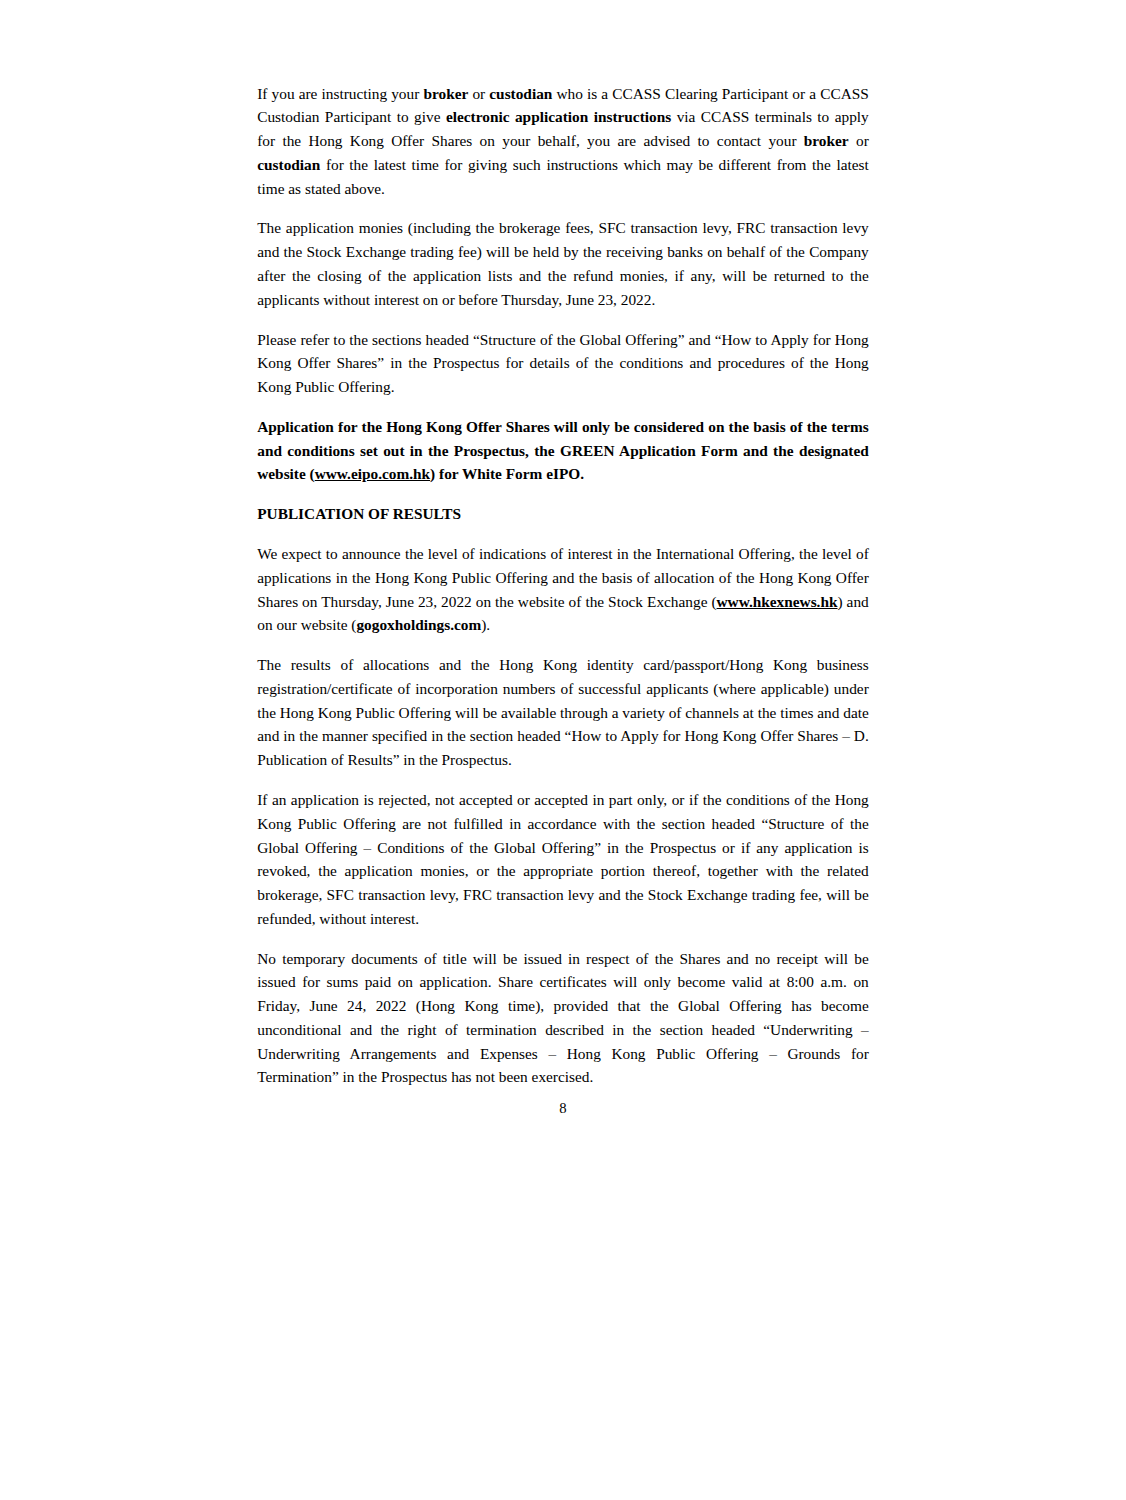If you are instructing your broker or custodian who is a CCASS Clearing Participant or a CCASS Custodian Participant to give electronic application instructions via CCASS terminals to apply for the Hong Kong Offer Shares on your behalf, you are advised to contact your broker or custodian for the latest time for giving such instructions which may be different from the latest time as stated above.
The application monies (including the brokerage fees, SFC transaction levy, FRC transaction levy and the Stock Exchange trading fee) will be held by the receiving banks on behalf of the Company after the closing of the application lists and the refund monies, if any, will be returned to the applicants without interest on or before Thursday, June 23, 2022.
Please refer to the sections headed “Structure of the Global Offering” and “How to Apply for Hong Kong Offer Shares” in the Prospectus for details of the conditions and procedures of the Hong Kong Public Offering.
Application for the Hong Kong Offer Shares will only be considered on the basis of the terms and conditions set out in the Prospectus, the GREEN Application Form and the designated website (www.eipo.com.hk) for White Form eIPO.
PUBLICATION OF RESULTS
We expect to announce the level of indications of interest in the International Offering, the level of applications in the Hong Kong Public Offering and the basis of allocation of the Hong Kong Offer Shares on Thursday, June 23, 2022 on the website of the Stock Exchange (www.hkexnews.hk) and on our website (gogoxholdings.com).
The results of allocations and the Hong Kong identity card/passport/Hong Kong business registration/certificate of incorporation numbers of successful applicants (where applicable) under the Hong Kong Public Offering will be available through a variety of channels at the times and date and in the manner specified in the section headed “How to Apply for Hong Kong Offer Shares – D. Publication of Results” in the Prospectus.
If an application is rejected, not accepted or accepted in part only, or if the conditions of the Hong Kong Public Offering are not fulfilled in accordance with the section headed “Structure of the Global Offering – Conditions of the Global Offering” in the Prospectus or if any application is revoked, the application monies, or the appropriate portion thereof, together with the related brokerage, SFC transaction levy, FRC transaction levy and the Stock Exchange trading fee, will be refunded, without interest.
No temporary documents of title will be issued in respect of the Shares and no receipt will be issued for sums paid on application. Share certificates will only become valid at 8:00 a.m. on Friday, June 24, 2022 (Hong Kong time), provided that the Global Offering has become unconditional and the right of termination described in the section headed “Underwriting – Underwriting Arrangements and Expenses – Hong Kong Public Offering – Grounds for Termination” in the Prospectus has not been exercised.
8